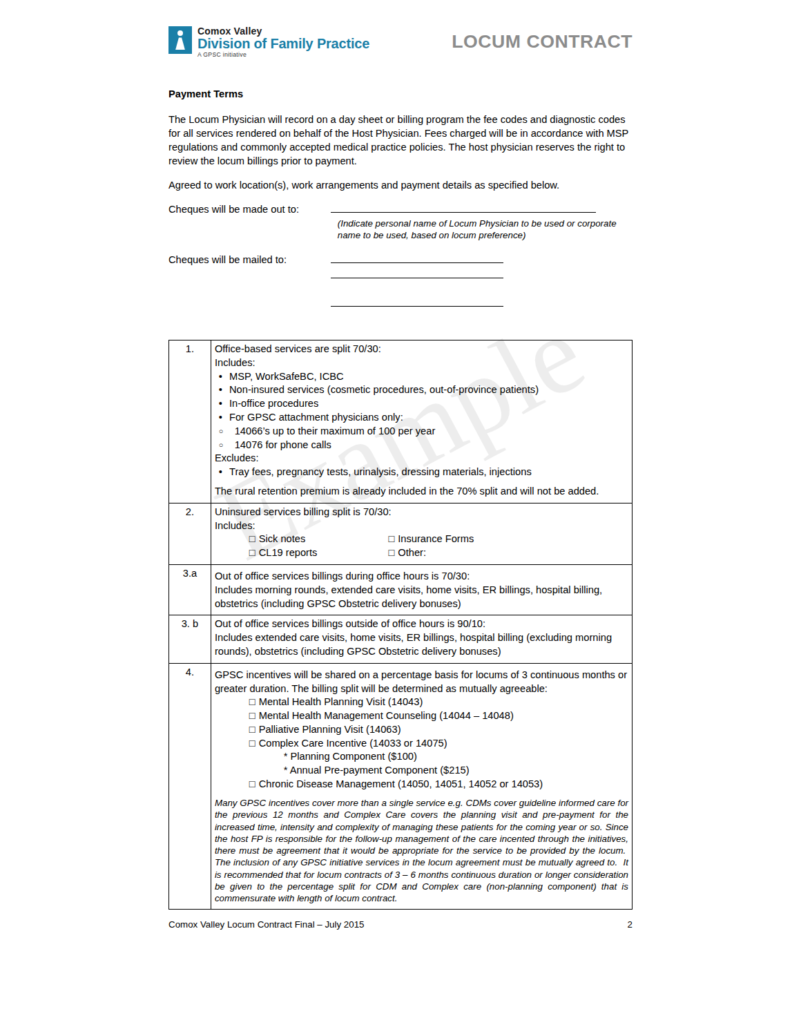Example
Comox Valley
Division of Family Practice
A GPSC initiative
LOCUM CONTRACT
Payment Terms
The Locum Physician will record on a day sheet or billing program the fee codes and diagnostic codes for all services rendered on behalf of the Host Physician. Fees charged will be in accordance with MSP regulations and commonly accepted medical practice policies. The host physician reserves the right to review the locum billings prior to payment.
Agreed to work location(s), work arrangements and payment details as specified below.
Cheques will be made out to:
(Indicate personal name of Locum Physician to be used or corporate name to be used, based on locum preference)
Cheques will be mailed to:
| 1. | Office-based services are split 70/30: Includes: MSP, WorkSafeBC, ICBC Non-insured services (cosmetic procedures, out-of-province patients) In-office procedures For GPSC attachment physicians only: 14066’s up to their maximum of 100 per year 14076 for phone calls Excludes: Tray fees, pregnancy tests, urinalysis, dressing materials, injections The rural retention premium is already included in the 70% split and will not be added. |
| 2. | Uninsured services billing split is 70/30: Includes: Sick notes Insurance Forms CL19 reports Other: |
| 3.a | Out of office services billings during office hours is 70/30: Includes morning rounds, extended care visits, home visits, ER billings, hospital billing, obstetrics (including GPSC Obstetric delivery bonuses) |
| 3. b | Out of office services billings outside of office hours is 90/10: Includes extended care visits, home visits, ER billings, hospital billing (excluding morning rounds), obstetrics (including GPSC Obstetric delivery bonuses) |
| 4. | GPSC incentives will be shared on a percentage basis for locums of 3 continuous months or greater duration. The billing split will be determined as mutually agreeable: Mental Health Planning Visit (14043) Mental Health Management Counseling (14044 – 14048) Palliative Planning Visit (14063) Complex Care Incentive (14033 or 14075) * Planning Component ($100) * Annual Pre-payment Component ($215) Chronic Disease Management (14050, 14051, 14052 or 14053) Many GPSC incentives cover more than a single service e.g. CDMs cover guideline informed care for the previous 12 months and Complex Care covers the planning visit and pre-payment for the increased time, intensity and complexity of managing these patients for the coming year or so. Since the host FP is responsible for the follow-up management of the care incented through the initiatives, there must be agreement that it would be appropriate for the service to be provided by the locum. The inclusion of any GPSC initiative services in the locum agreement must be mutually agreed to. It is recommended that for locum contracts of 3 – 6 months continuous duration or longer consideration be given to the percentage split for CDM and Complex care (non-planning component) that is commensurate with length of locum contract. |
Comox Valley Locum Contract Final – July 2015
2